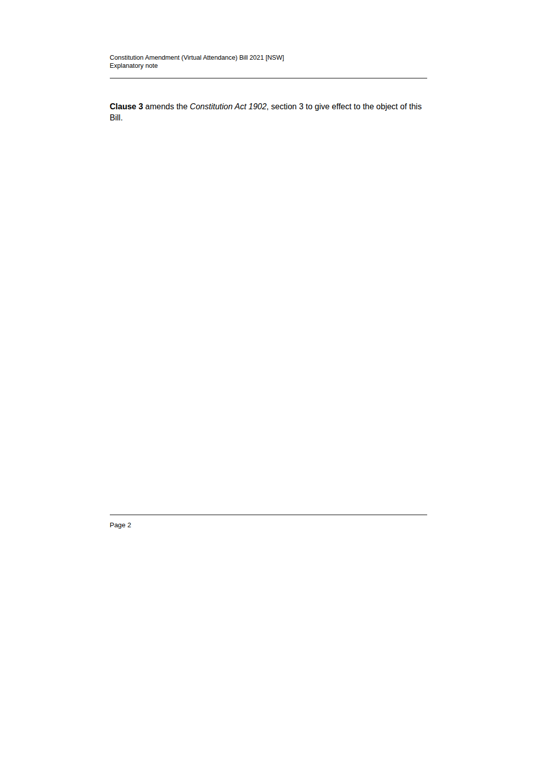Constitution Amendment (Virtual Attendance) Bill 2021 [NSW] Explanatory note
Clause 3 amends the Constitution Act 1902, section 3 to give effect to the object of this Bill.
Page 2